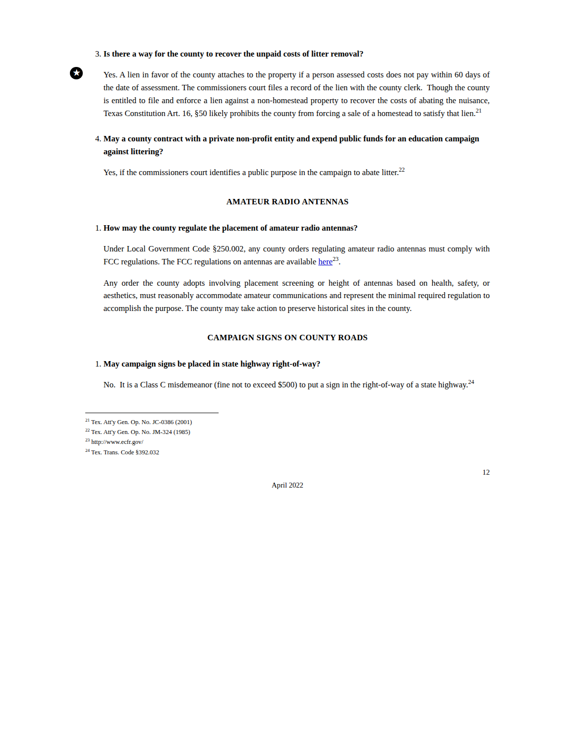Is there a way for the county to recover the unpaid costs of litter removal?
Yes. A lien in favor of the county attaches to the property if a person assessed costs does not pay within 60 days of the date of assessment. The commissioners court files a record of the lien with the county clerk. Though the county is entitled to file and enforce a lien against a non-homestead property to recover the costs of abating the nuisance, Texas Constitution Art. 16, §50 likely prohibits the county from forcing a sale of a homestead to satisfy that lien.21
May a county contract with a private non-profit entity and expend public funds for an education campaign against littering?
Yes, if the commissioners court identifies a public purpose in the campaign to abate litter.22
AMATEUR RADIO ANTENNAS
How may the county regulate the placement of amateur radio antennas?
Under Local Government Code §250.002, any county orders regulating amateur radio antennas must comply with FCC regulations. The FCC regulations on antennas are available here23.
Any order the county adopts involving placement screening or height of antennas based on health, safety, or aesthetics, must reasonably accommodate amateur communications and represent the minimal required regulation to accomplish the purpose. The county may take action to preserve historical sites in the county.
CAMPAIGN SIGNS ON COUNTY ROADS
May campaign signs be placed in state highway right-of-way?
No. It is a Class C misdemeanor (fine not to exceed $500) to put a sign in the right-of-way of a state highway.24
21 Tex. Att'y Gen. Op. No. JC-0386 (2001)
22 Tex. Att'y Gen. Op. No. JM-324 (1985)
23 http://www.ecfr.gov/
24 Tex. Trans. Code §392.032
12
April 2022